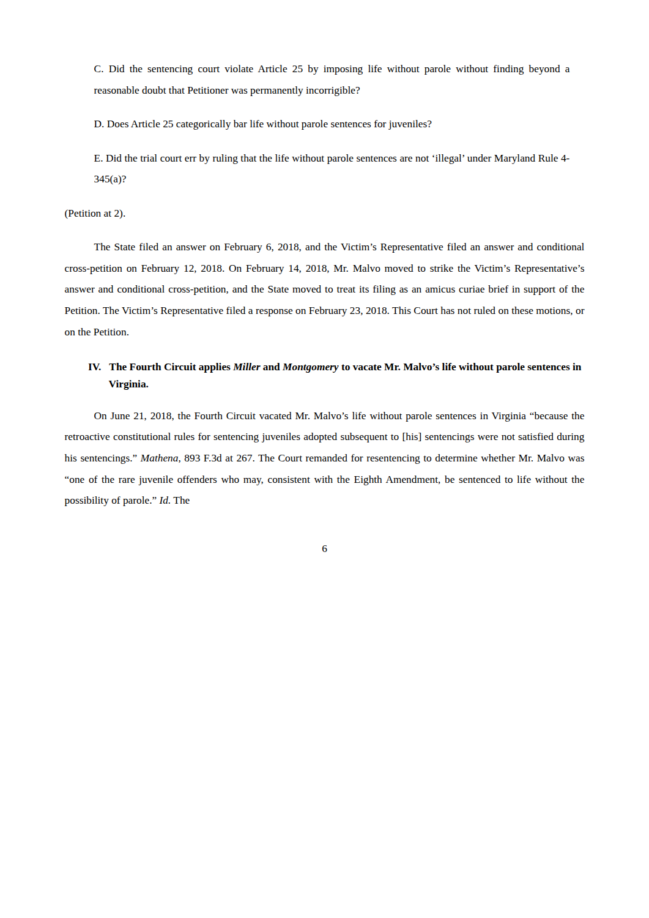C. Did the sentencing court violate Article 25 by imposing life without parole without finding beyond a reasonable doubt that Petitioner was permanently incorrigible?
D. Does Article 25 categorically bar life without parole sentences for juveniles?
E. Did the trial court err by ruling that the life without parole sentences are not ‘illegal’ under Maryland Rule 4-345(a)?
(Petition at 2).
The State filed an answer on February 6, 2018, and the Victim’s Representative filed an answer and conditional cross-petition on February 12, 2018. On February 14, 2018, Mr. Malvo moved to strike the Victim’s Representative’s answer and conditional cross-petition, and the State moved to treat its filing as an amicus curiae brief in support of the Petition. The Victim’s Representative filed a response on February 23, 2018. This Court has not ruled on these motions, or on the Petition.
IV. The Fourth Circuit applies Miller and Montgomery to vacate Mr. Malvo’s life without parole sentences in Virginia.
On June 21, 2018, the Fourth Circuit vacated Mr. Malvo’s life without parole sentences in Virginia “because the retroactive constitutional rules for sentencing juveniles adopted subsequent to [his] sentencings were not satisfied during his sentencings.” Mathena, 893 F.3d at 267. The Court remanded for resentencing to determine whether Mr. Malvo was “one of the rare juvenile offenders who may, consistent with the Eighth Amendment, be sentenced to life without the possibility of parole.” Id. The
6